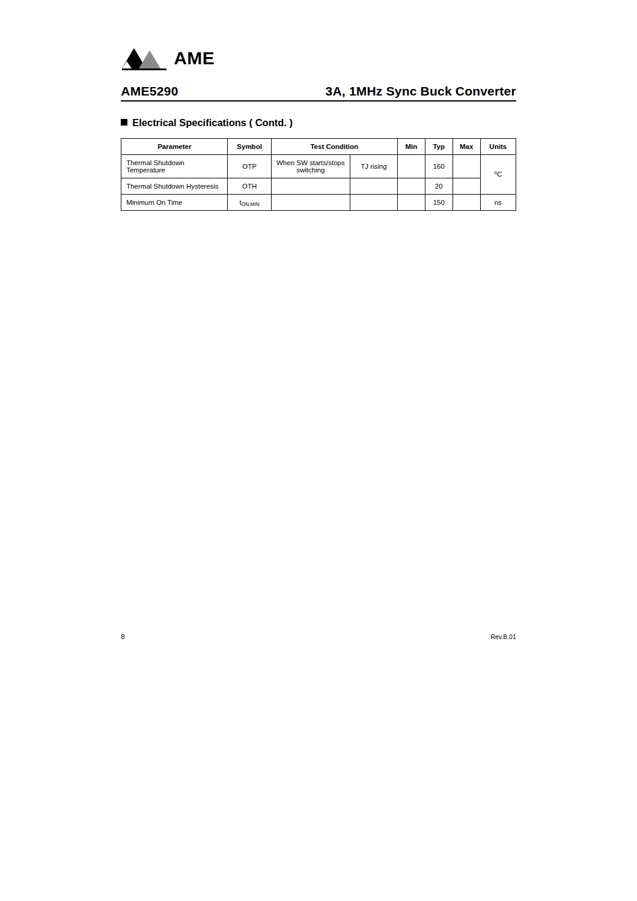AME
AME5290
3A, 1MHz Sync Buck Converter
Electrical Specifications ( Contd. )
| Parameter | Symbol | Test Condition | Min | Typ | Max | Units |
| --- | --- | --- | --- | --- | --- | --- |
| Thermal Shutdown Temperature | OTP | When SW starts/stops switching | TJ rising | | 160 | | o C |
| Thermal Shutdown Hysteresis | OTH | | | | 20 | |
| Minimum On Time | t ON,MIN | | | | 150 | | ns |
8
Rev.B.01